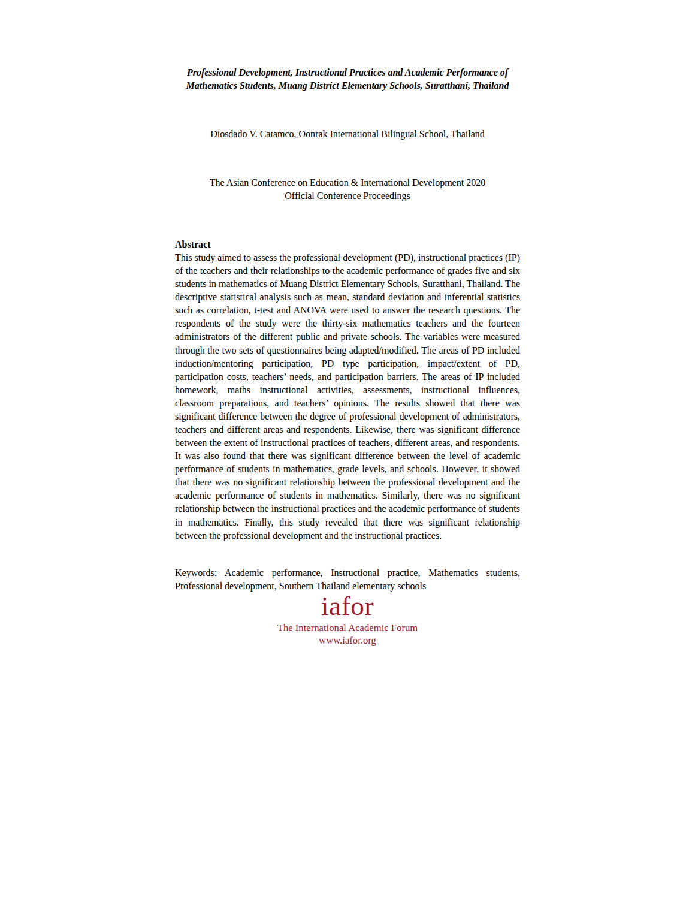Professional Development, Instructional Practices and Academic Performance of Mathematics Students, Muang District Elementary Schools, Suratthani, Thailand
Diosdado V. Catamco, Oonrak International Bilingual School, Thailand
The Asian Conference on Education & International Development 2020
Official Conference Proceedings
Abstract This study aimed to assess the professional development (PD), instructional practices (IP) of the teachers and their relationships to the academic performance of grades five and six students in mathematics of Muang District Elementary Schools, Suratthani, Thailand. The descriptive statistical analysis such as mean, standard deviation and inferential statistics such as correlation, t-test and ANOVA were used to answer the research questions. The respondents of the study were the thirty-six mathematics teachers and the fourteen administrators of the different public and private schools. The variables were measured through the two sets of questionnaires being adapted/modified. The areas of PD included induction/mentoring participation, PD type participation, impact/extent of PD, participation costs, teachers’ needs, and participation barriers. The areas of IP included homework, maths instructional activities, assessments, instructional influences, classroom preparations, and teachers’ opinions. The results showed that there was significant difference between the degree of professional development of administrators, teachers and different areas and respondents. Likewise, there was significant difference between the extent of instructional practices of teachers, different areas, and respondents. It was also found that there was significant difference between the level of academic performance of students in mathematics, grade levels, and schools. However, it showed that there was no significant relationship between the professional development and the academic performance of students in mathematics. Similarly, there was no significant relationship between the instructional practices and the academic performance of students in mathematics. Finally, this study revealed that there was significant relationship between the professional development and the instructional practices.
Keywords: Academic performance, Instructional practice, Mathematics students, Professional development, Southern Thailand elementary schools
iafor
The International Academic Forum
www.iafor.org